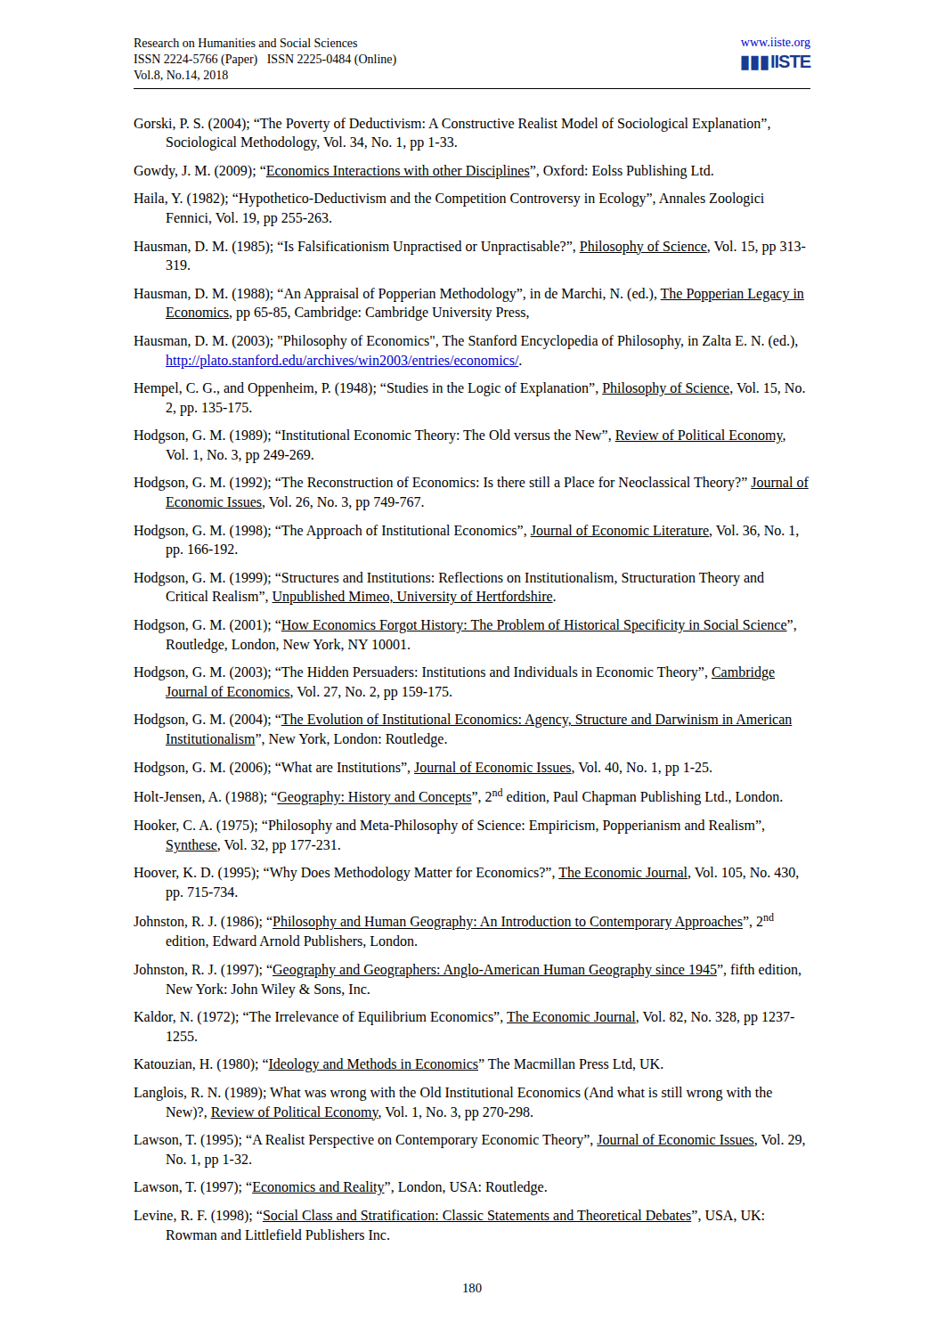Research on Humanities and Social Sciences ISSN 2224-5766 (Paper) ISSN 2225-0484 (Online) Vol.8, No.14, 2018
www.iiste.org
▮▮▮IISTE
Gorski, P. S. (2004); “The Poverty of Deductivism: A Constructive Realist Model of Sociological Explanation”, Sociological Methodology, Vol. 34, No. 1, pp 1-33.
Gowdy, J. M. (2009); “Economics Interactions with other Disciplines”, Oxford: Eolss Publishing Ltd.
Haila, Y. (1982); “Hypothetico-Deductivism and the Competition Controversy in Ecology”, Annales Zoologici Fennici, Vol. 19, pp 255-263.
Hausman, D. M. (1985); “Is Falsificationism Unpractised or Unpractisable?”, Philosophy of Science, Vol. 15, pp 313-319.
Hausman, D. M. (1988); “An Appraisal of Popperian Methodology”, in de Marchi, N. (ed.), The Popperian Legacy in Economics, pp 65-85, Cambridge: Cambridge University Press,
Hausman, D. M. (2003); "Philosophy of Economics", The Stanford Encyclopedia of Philosophy, in Zalta E. N. (ed.), http://plato.stanford.edu/archives/win2003/entries/economics/.
Hempel, C. G., and Oppenheim, P. (1948); “Studies in the Logic of Explanation”, Philosophy of Science, Vol. 15, No. 2, pp. 135-175.
Hodgson, G. M. (1989); “Institutional Economic Theory: The Old versus the New”, Review of Political Economy, Vol. 1, No. 3, pp 249-269.
Hodgson, G. M. (1992); “The Reconstruction of Economics: Is there still a Place for Neoclassical Theory?” Journal of Economic Issues, Vol. 26, No. 3, pp 749-767.
Hodgson, G. M. (1998); “The Approach of Institutional Economics”, Journal of Economic Literature, Vol. 36, No. 1, pp. 166-192.
Hodgson, G. M. (1999); “Structures and Institutions: Reflections on Institutionalism, Structuration Theory and Critical Realism”, Unpublished Mimeo, University of Hertfordshire.
Hodgson, G. M. (2001); “How Economics Forgot History: The Problem of Historical Specificity in Social Science”, Routledge, London, New York, NY 10001.
Hodgson, G. M. (2003); “The Hidden Persuaders: Institutions and Individuals in Economic Theory”, Cambridge Journal of Economics, Vol. 27, No. 2, pp 159-175.
Hodgson, G. M. (2004); “The Evolution of Institutional Economics: Agency, Structure and Darwinism in American Institutionalism”, New York, London: Routledge.
Hodgson, G. M. (2006); “What are Institutions”, Journal of Economic Issues, Vol. 40, No. 1, pp 1-25.
Holt-Jensen, A. (1988); “Geography: History and Concepts”, 2nd edition, Paul Chapman Publishing Ltd., London.
Hooker, C. A. (1975); “Philosophy and Meta-Philosophy of Science: Empiricism, Popperianism and Realism”, Synthese, Vol. 32, pp 177-231.
Hoover, K. D. (1995); “Why Does Methodology Matter for Economics?”, The Economic Journal, Vol. 105, No. 430, pp. 715-734.
Johnston, R. J. (1986); “Philosophy and Human Geography: An Introduction to Contemporary Approaches”, 2nd edition, Edward Arnold Publishers, London.
Johnston, R. J. (1997); “Geography and Geographers: Anglo-American Human Geography since 1945”, fifth edition, New York: John Wiley & Sons, Inc.
Kaldor, N. (1972); “The Irrelevance of Equilibrium Economics”, The Economic Journal, Vol. 82, No. 328, pp 1237-1255.
Katouzian, H. (1980); “Ideology and Methods in Economics” The Macmillan Press Ltd, UK.
Langlois, R. N. (1989); What was wrong with the Old Institutional Economics (And what is still wrong with the New)?, Review of Political Economy, Vol. 1, No. 3, pp 270-298.
Lawson, T. (1995); “A Realist Perspective on Contemporary Economic Theory”, Journal of Economic Issues, Vol. 29, No. 1, pp 1-32.
Lawson, T. (1997); “Economics and Reality”, London, USA: Routledge.
Levine, R. F. (1998); “Social Class and Stratification: Classic Statements and Theoretical Debates”, USA, UK: Rowman and Littlefield Publishers Inc.
180